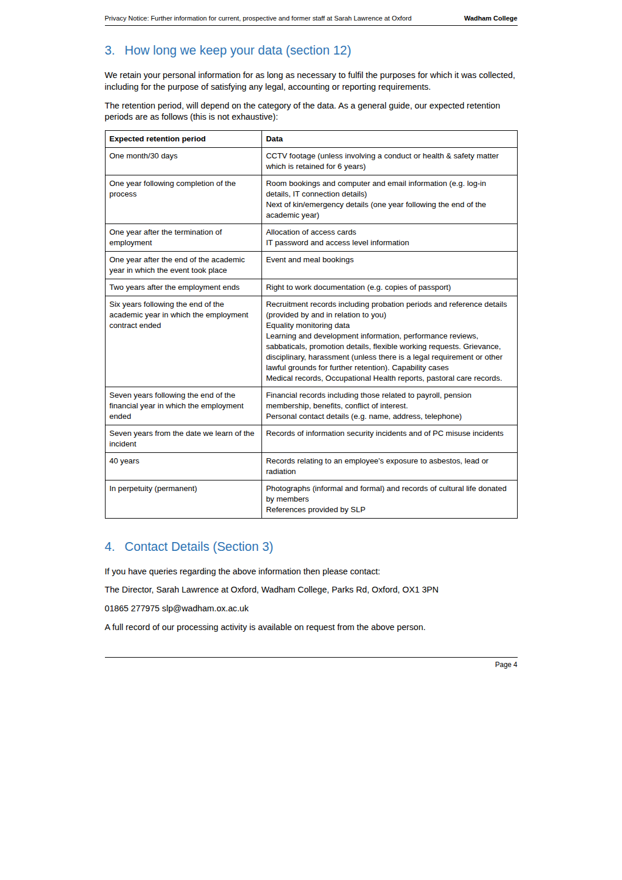Privacy Notice: Further information for current, prospective and former staff at Sarah Lawrence at Oxford
Wadham College
3. How long we keep your data (section 12)
We retain your personal information for as long as necessary to fulfil the purposes for which it was collected, including for the purpose of satisfying any legal, accounting or reporting requirements.
The retention period, will depend on the category of the data. As a general guide, our expected retention periods are as follows (this is not exhaustive):
| Expected retention period | Data |
| --- | --- |
| One month/30 days | CCTV footage (unless involving a conduct or health & safety matter which is retained for 6 years) |
| One year following completion of the process | Room bookings and computer and email information (e.g. log-in details, IT connection details) Next of kin/emergency details (one year following the end of the academic year) |
| One year after the termination of employment | Allocation of access cards IT password and access level information |
| One year after the end of the academic year in which the event took place | Event and meal bookings |
| Two years after the employment ends | Right to work documentation (e.g. copies of passport) |
| Six years following the end of the academic year in which the employment contract ended | Recruitment records including probation periods and reference details (provided by and in relation to you) Equality monitoring data Learning and development information, performance reviews, sabbaticals, promotion details, flexible working requests. Grievance, disciplinary, harassment (unless there is a legal requirement or other lawful grounds for further retention). Capability cases Medical records, Occupational Health reports, pastoral care records. |
| Seven years following the end of the financial year in which the employment ended | Financial records including those related to payroll, pension membership, benefits, conflict of interest. Personal contact details (e.g. name, address, telephone) |
| Seven years from the date we learn of the incident | Records of information security incidents and of PC misuse incidents |
| 40 years | Records relating to an employee's exposure to asbestos, lead or radiation |
| In perpetuity (permanent) | Photographs (informal and formal) and records of cultural life donated by members References provided by SLP |
4. Contact Details (Section 3)
If you have queries regarding the above information then please contact:
The Director, Sarah Lawrence at Oxford, Wadham College, Parks Rd, Oxford, OX1 3PN
01865 277975 slp@wadham.ox.ac.uk
A full record of our processing activity is available on request from the above person.
Page 4